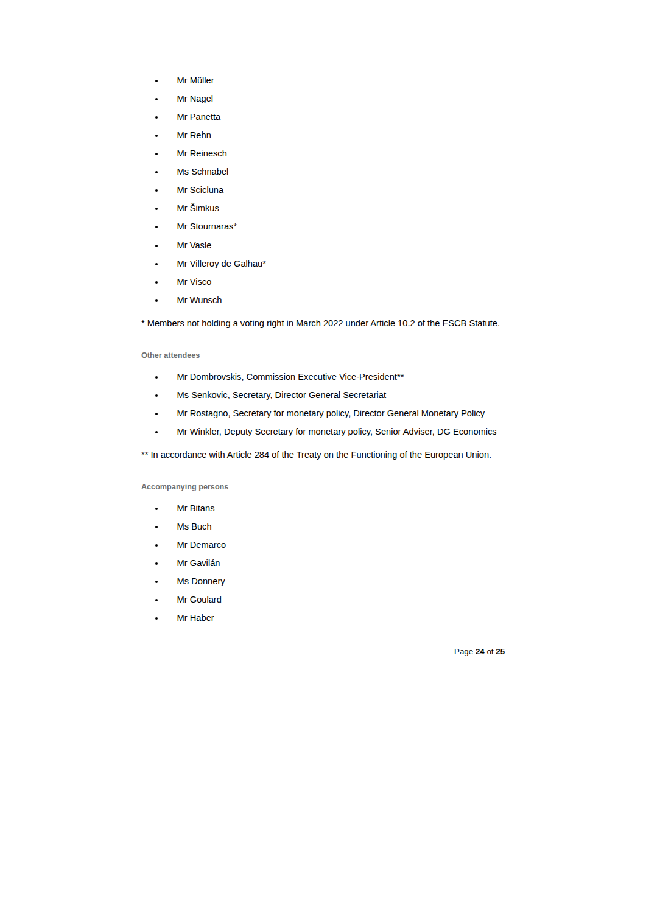Mr Müller
Mr Nagel
Mr Panetta
Mr Rehn
Mr Reinesch
Ms Schnabel
Mr Scicluna
Mr Šimkus
Mr Stournaras*
Mr Vasle
Mr Villeroy de Galhau*
Mr Visco
Mr Wunsch
* Members not holding a voting right in March 2022 under Article 10.2 of the ESCB Statute.
Other attendees
Mr Dombrovskis, Commission Executive Vice-President**
Ms Senkovic, Secretary, Director General Secretariat
Mr Rostagno, Secretary for monetary policy, Director General Monetary Policy
Mr Winkler, Deputy Secretary for monetary policy, Senior Adviser, DG Economics
** In accordance with Article 284 of the Treaty on the Functioning of the European Union.
Accompanying persons
Mr Bitans
Ms Buch
Mr Demarco
Mr Gavilán
Ms Donnery
Mr Goulard
Mr Haber
Page 24 of 25